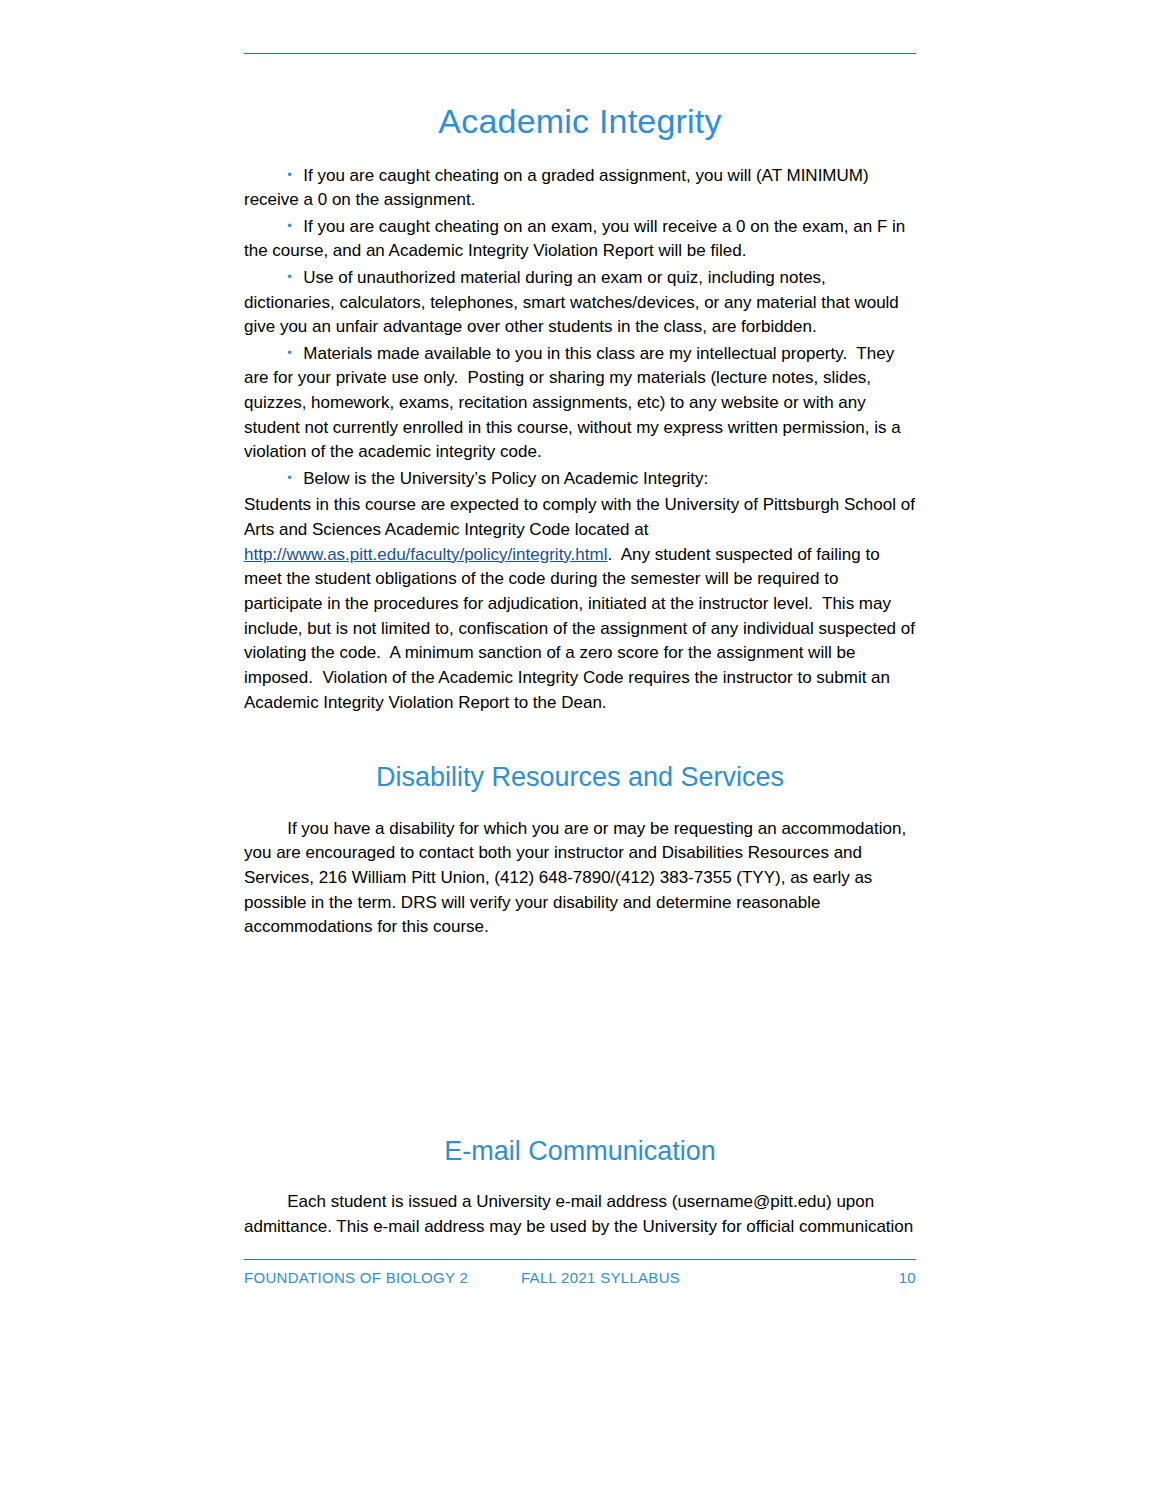Academic Integrity
If you are caught cheating on a graded assignment, you will (AT MINIMUM) receive a 0 on the assignment.
If you are caught cheating on an exam, you will receive a 0 on the exam, an F in the course, and an Academic Integrity Violation Report will be filed.
Use of unauthorized material during an exam or quiz, including notes, dictionaries, calculators, telephones, smart watches/devices, or any material that would give you an unfair advantage over other students in the class, are forbidden.
Materials made available to you in this class are my intellectual property. They are for your private use only. Posting or sharing my materials (lecture notes, slides, quizzes, homework, exams, recitation assignments, etc) to any website or with any student not currently enrolled in this course, without my express written permission, is a violation of the academic integrity code.
Below is the University’s Policy on Academic Integrity:
Students in this course are expected to comply with the University of Pittsburgh School of Arts and Sciences Academic Integrity Code located at http://www.as.pitt.edu/faculty/policy/integrity.html. Any student suspected of failing to meet the student obligations of the code during the semester will be required to participate in the procedures for adjudication, initiated at the instructor level. This may include, but is not limited to, confiscation of the assignment of any individual suspected of violating the code. A minimum sanction of a zero score for the assignment will be imposed. Violation of the Academic Integrity Code requires the instructor to submit an Academic Integrity Violation Report to the Dean.
Disability Resources and Services
If you have a disability for which you are or may be requesting an accommodation, you are encouraged to contact both your instructor and Disabilities Resources and Services, 216 William Pitt Union, (412) 648-7890/(412) 383-7355 (TYY), as early as possible in the term. DRS will verify your disability and determine reasonable accommodations for this course.
E-mail Communication
Each student is issued a University e-mail address (username@pitt.edu) upon admittance. This e-mail address may be used by the University for official communication
FOUNDATIONS OF BIOLOGY 2
FALL 2021 SYLLABUS
10